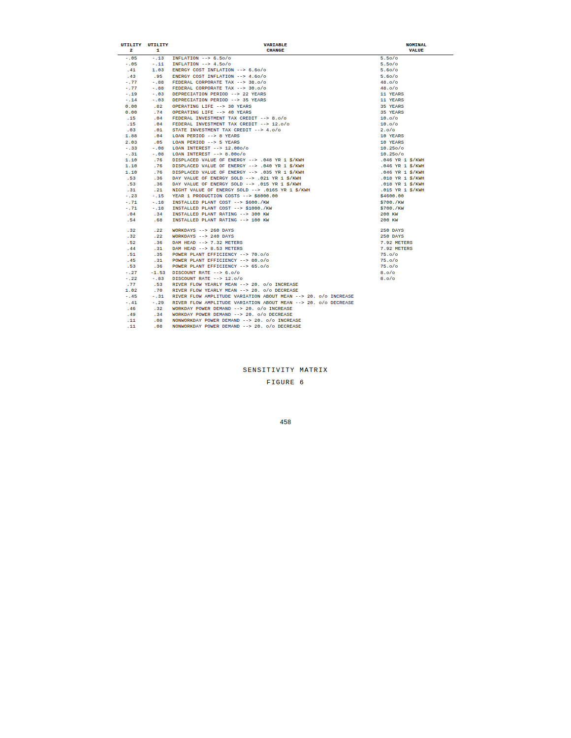| UTILITY 2 | UTILITY 1 | VARIABLE CHANGE | NOMINAL VALUE |
| --- | --- | --- | --- |
| -.05 | -.13 | INFLATION --> 6.5o/o | 5.5o/o |
| -.05 | -.11 | INFLATION --> 4.5o/o | 5.5o/o |
| .41 | 1.03 | ENERGY COST INFLATION --> 6.6o/o | 5.6o/o |
| .43 | .95 | ENERGY COST INFLATION --> 4.6o/o | 5.6o/o |
| -.77 | -.88 | FEDERAL CORPORATE TAX --> 38.o/o | 48.o/o |
| -.77 | -.88 | FEDERAL CORPORATE TAX --> 30.o/o | 48.o/o |
| -.19 | -.03 | DEPRECIATION PERIOD --> 22 YEARS | 11 YEARS |
| -.14 | -.03 | DEPRECIATION PERIOD --> 35 YEARS | 11 YEARS |
| 0.00 | .82 | OPERATING LIFE --> 30 YEARS | 35 YEARS |
| 0.00 | .74 | OPERATING LIFE --> 40 YEARS | 35 YEARS |
| .15 | .04 | FEDERAL INVESTMENT TAX CREDIT --> 8.o/o | 10.o/o |
| .15 | .04 | FEDERAL INVESTMENT TAX CREDIT --> 12.o/o | 10.o/o |
| .03 | .01 | STATE INVESTMENT TAX CREDIT --> 4.o/o | 2.o/o |
| 1.88 | .04 | LOAN PERIOD --> 8 YEARS | 10 YEARS |
| 2.03 | .05 | LOAN PERIOD --> 5 YEARS | 10 YEARS |
| -.33 | -.08 | LOAN INTEREST --> 12.00o/o | 10.25o/o |
| -.31 | -.08 | LOAN INTEREST --> 8.00o/o | 10.25o/o |
| 1.10 | .76 | DISPLACED VALUE OF ENERGY --> .048 YR 1 $/KWH | .046 YR 1 $/KWH |
| 1.10 | .76 | DISPLACED VALUE OF ENERGY --> .040 YR 1 $/KWH | .046 YR 1 $/KWH |
| 1.10 | .76 | DISPLACED VALUE OF ENERGY --> .035 YR 1 $/KWH | .046 YR 1 $/KWH |
| .53 | .36 | DAY VALUE OF ENERGY SOLD --> .021 YR 1 $/KWH | .018 YR 1 $/KWH |
| .53 | .36 | DAY VALUE OF ENERGY SOLD --> .015 YR 1 $/KWH | .018 YR 1 $/KWH |
| .31 | .21 | NIGHT VALUE OF ENERGY SOLD --> .0165 YR 1 $/KWH | .015 YR 1 $/KWH |
| -.23 | -.15 | YEAR 1 PRODUCTION COSTS --> $8000.00 | $4600.00 |
| -.71 | -.18 | INSTALLED PLANT COST --> $600./KW | $700./KW |
| -.71 | -.18 | INSTALLED PLANT COST --> $1000./KW | $700./KW |
| .04 | .34 | INSTALLED PLANT RATING --> 300 KW | 200 KW |
| .54 | .68 | INSTALLED PLANT RATING --> 100 KW | 200 KW |
| .32 | .22 | WORKDAYS --> 260 DAYS | 250 DAYS |
| .32 | .22 | WORKDAYS --> 240 DAYS | 250 DAYS |
| .52 | .36 | DAM HEAD --> 7.32 METERS | 7.92 METERS |
| .44 | .31 | DAM HEAD --> 8.53 METERS | 7.92 METERS |
| .51 | .35 | POWER PLANT EFFICIENCY --> 70.o/o | 75.o/o |
| .45 | .31 | POWER PLANT EFFICIENCY --> 80.o/o | 75.o/o |
| .53 | .36 | POWER PLANT EFFICIENCY --> 65.o/o | 75.o/o |
| -.27 | -1.53 | DISCOUNT RATE --> 6.o/o | 8.o/o |
| -.22 | -.83 | DISCOUNT RATE --> 12.o/o | 8.o/o |
| .77 | .53 | RIVER FLOW YEARLY MEAN --> 20. o/o INCREASE | |
| 1.02 | .70 | RIVER FLOW YEARLY MEAN --> 20. o/o DECREASE | |
| -.45 | -.31 | RIVER FLOW AMPLITUDE VARIATION ABOUT MEAN --> 20. o/o INCREASE | |
| -.41 | -.29 | RIVER FLOW AMPLITUDE VARIATION ABOUT MEAN --> 20. o/o DECREASE | |
| .46 | .32 | WORKDAY POWER DEMAND --> 20. o/o INCREASE | |
| .49 | .34 | WORKDAY POWER DEMAND --> 20. o/o DECREASE | |
| .11 | .08 | NONWORKDAY POWER DEMAND --> 20. o/o INCREASE | |
| .11 | .08 | NONWORKDAY POWER DEMAND --> 20. o/o DECREASE | |
SENSITIVITY MATRIX
FIGURE 6
458